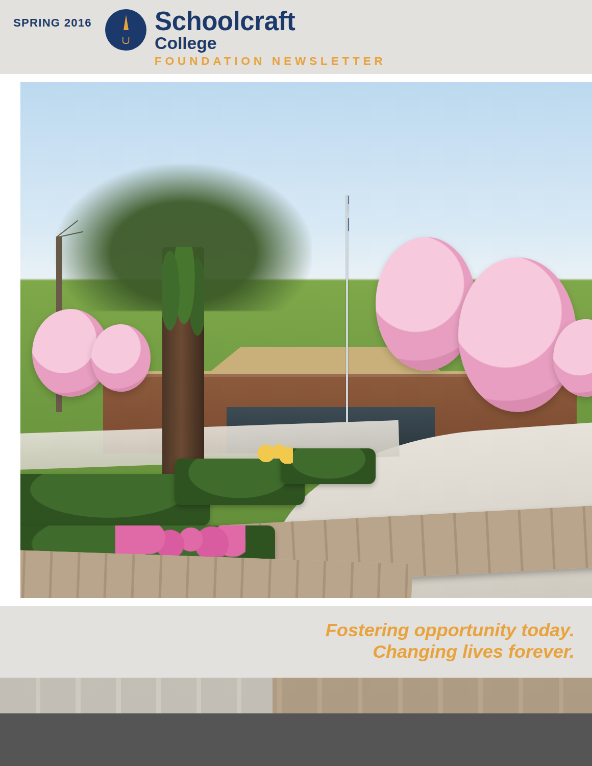SPRING 2016
Schoolcraft College FOUNDATION NEWSLETTER
Fostering opportunity today.
Changing lives forever.